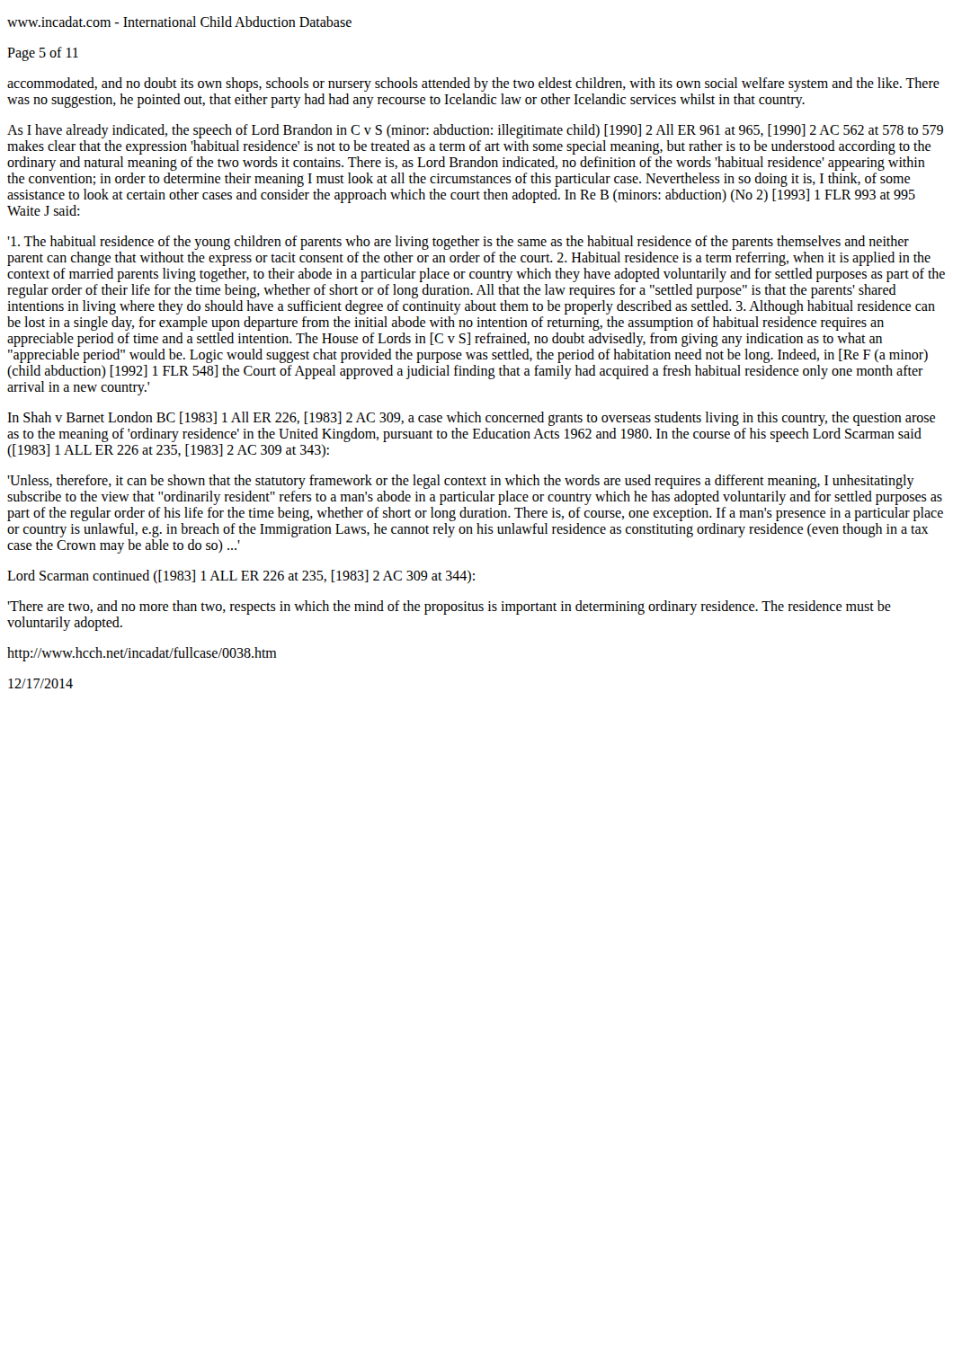www.incadat.com - International Child Abduction Database
Page 5 of 11
accommodated, and no doubt its own shops, schools or nursery schools attended by the two eldest children, with its own social welfare system and the like. There was no suggestion, he pointed out, that either party had had any recourse to Icelandic law or other Icelandic services whilst in that country.
As I have already indicated, the speech of Lord Brandon in C v S (minor: abduction: illegitimate child) [1990] 2 All ER 961 at 965, [1990] 2 AC 562 at 578 to 579 makes clear that the expression 'habitual residence' is not to be treated as a term of art with some special meaning, but rather is to be understood according to the ordinary and natural meaning of the two words it contains. There is, as Lord Brandon indicated, no definition of the words 'habitual residence' appearing within the convention; in order to determine their meaning I must look at all the circumstances of this particular case. Nevertheless in so doing it is, I think, of some assistance to look at certain other cases and consider the approach which the court then adopted. In Re B (minors: abduction) (No 2) [1993] 1 FLR 993 at 995 Waite J said:
'1. The habitual residence of the young children of parents who are living together is the same as the habitual residence of the parents themselves and neither parent can change that without the express or tacit consent of the other or an order of the court. 2. Habitual residence is a term referring, when it is applied in the context of married parents living together, to their abode in a particular place or country which they have adopted voluntarily and for settled purposes as part of the regular order of their life for the time being, whether of short or of long duration. All that the law requires for a "settled purpose" is that the parents' shared intentions in living where they do should have a sufficient degree of continuity about them to be properly described as settled. 3. Although habitual residence can be lost in a single day, for example upon departure from the initial abode with no intention of returning, the assumption of habitual residence requires an appreciable period of time and a settled intention. The House of Lords in [C v S] refrained, no doubt advisedly, from giving any indication as to what an "appreciable period" would be. Logic would suggest chat provided the purpose was settled, the period of habitation need not be long. Indeed, in [Re F (a minor) (child abduction) [1992] 1 FLR 548] the Court of Appeal approved a judicial finding that a family had acquired a fresh habitual residence only one month after arrival in a new country.'
In Shah v Barnet London BC [1983] 1 All ER 226, [1983] 2 AC 309, a case which concerned grants to overseas students living in this country, the question arose as to the meaning of 'ordinary residence' in the United Kingdom, pursuant to the Education Acts 1962 and 1980. In the course of his speech Lord Scarman said ([1983] 1 ALL ER 226 at 235, [1983] 2 AC 309 at 343):
'Unless, therefore, it can be shown that the statutory framework or the legal context in which the words are used requires a different meaning, I unhesitatingly subscribe to the view that "ordinarily resident" refers to a man's abode in a particular place or country which he has adopted voluntarily and for settled purposes as part of the regular order of his life for the time being, whether of short or long duration. There is, of course, one exception. If a man's presence in a particular place or country is unlawful, e.g. in breach of the Immigration Laws, he cannot rely on his unlawful residence as constituting ordinary residence (even though in a tax case the Crown may be able to do so) ...'
Lord Scarman continued ([1983] 1 ALL ER 226 at 235, [1983] 2 AC 309 at 344):
'There are two, and no more than two, respects in which the mind of the propositus is important in determining ordinary residence. The residence must be voluntarily adopted.
http://www.hcch.net/incadat/fullcase/0038.htm
12/17/2014